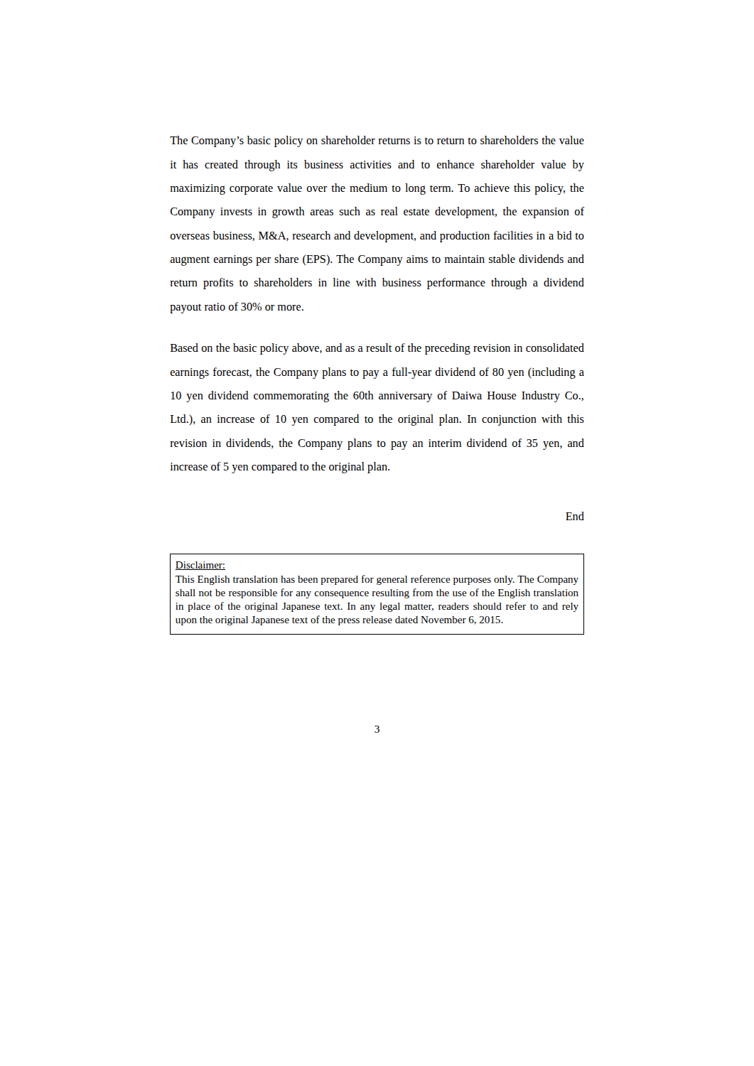The Company’s basic policy on shareholder returns is to return to shareholders the value it has created through its business activities and to enhance shareholder value by maximizing corporate value over the medium to long term. To achieve this policy, the Company invests in growth areas such as real estate development, the expansion of overseas business, M&A, research and development, and production facilities in a bid to augment earnings per share (EPS). The Company aims to maintain stable dividends and return profits to shareholders in line with business performance through a dividend payout ratio of 30% or more.
Based on the basic policy above, and as a result of the preceding revision in consolidated earnings forecast, the Company plans to pay a full-year dividend of 80 yen (including a 10 yen dividend commemorating the 60th anniversary of Daiwa House Industry Co., Ltd.), an increase of 10 yen compared to the original plan. In conjunction with this revision in dividends, the Company plans to pay an interim dividend of 35 yen, and increase of 5 yen compared to the original plan.
End
Disclaimer:
This English translation has been prepared for general reference purposes only. The Company shall not be responsible for any consequence resulting from the use of the English translation in place of the original Japanese text. In any legal matter, readers should refer to and rely upon the original Japanese text of the press release dated November 6, 2015.
3